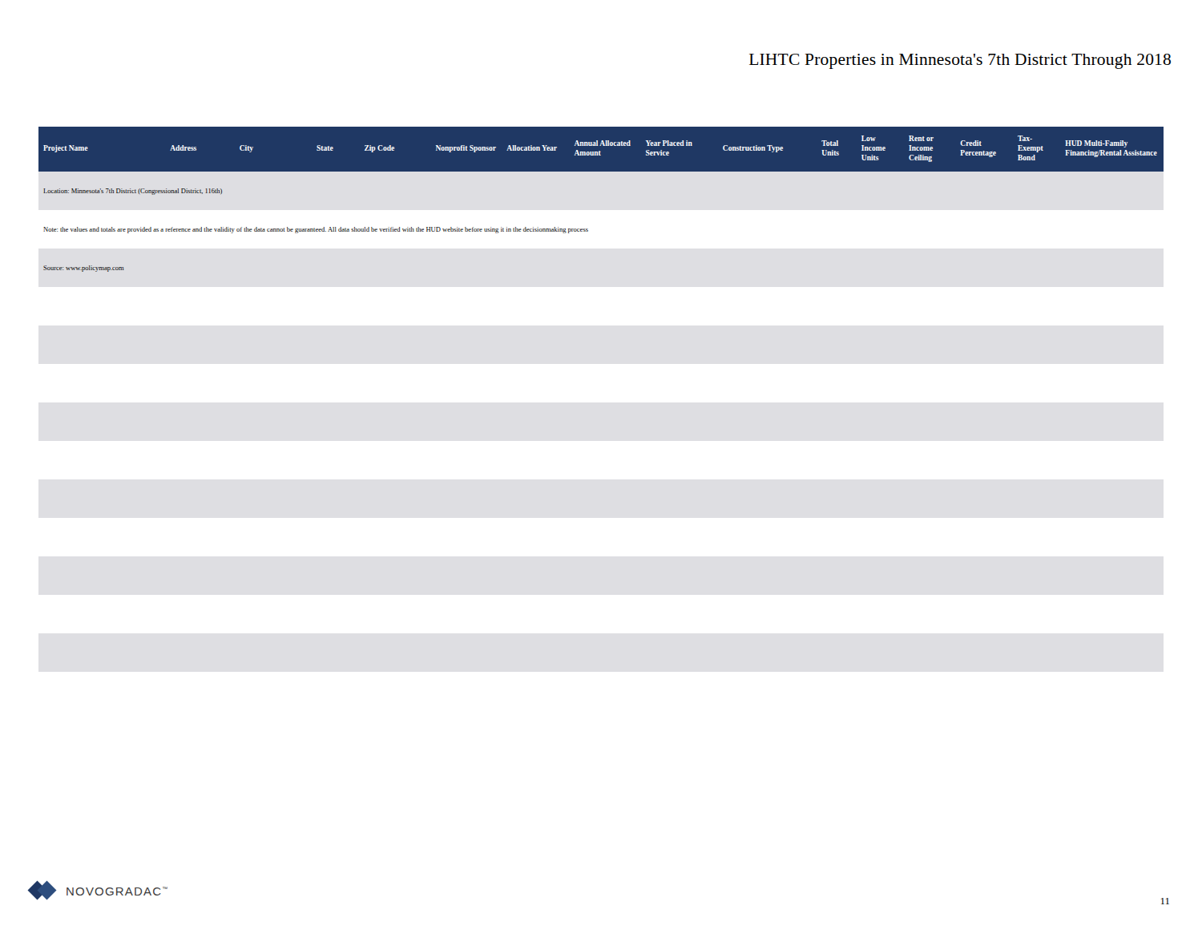LIHTC Properties in Minnesota's 7th District Through 2018
| Project Name | Address | City | State | Zip Code | Nonprofit Sponsor | Allocation Year | Annual Allocated Amount | Year Placed in Service | Construction Type | Total Units | Low Income Units | Rent or Income Ceiling | Credit Percentage | Tax-Exempt Bond | HUD Multi-Family Financing/Rental Assistance |
| --- | --- | --- | --- | --- | --- | --- | --- | --- | --- | --- | --- | --- | --- | --- | --- |
| Location: Minnesota's 7th District (Congressional District, 116th) |
| Note: the values and totals are provided as a reference and the validity of the data cannot be guaranteed. All data should be verified with the HUD website before using it in the decisionmaking process |
| Source: www.policymap.com |
NOVOGRADAC™
11